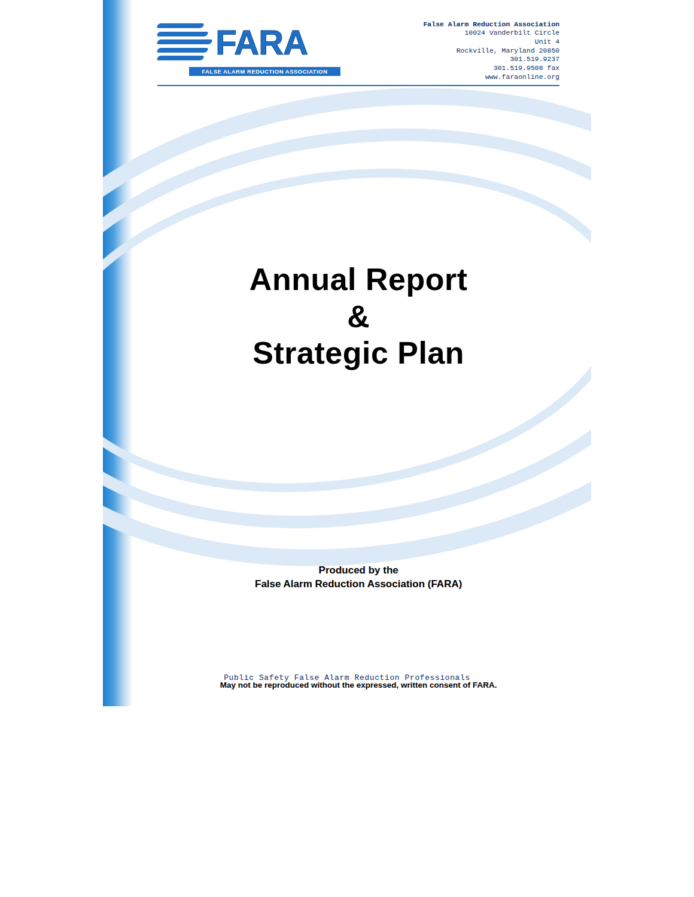FARA
FALSE ALARM REDUCTION ASSOCIATION
False Alarm Reduction Association
10024 Vanderbilt Circle
Unit 4
Rockville, Maryland 20850
301.519.9237
301.519.9508 fax
www.faraonline.org
Annual Report
&
Strategic Plan
Produced by the
False Alarm Reduction Association (FARA)
May not be reproduced without the expressed, written consent of FARA.
Public Safety False Alarm Reduction Professionals